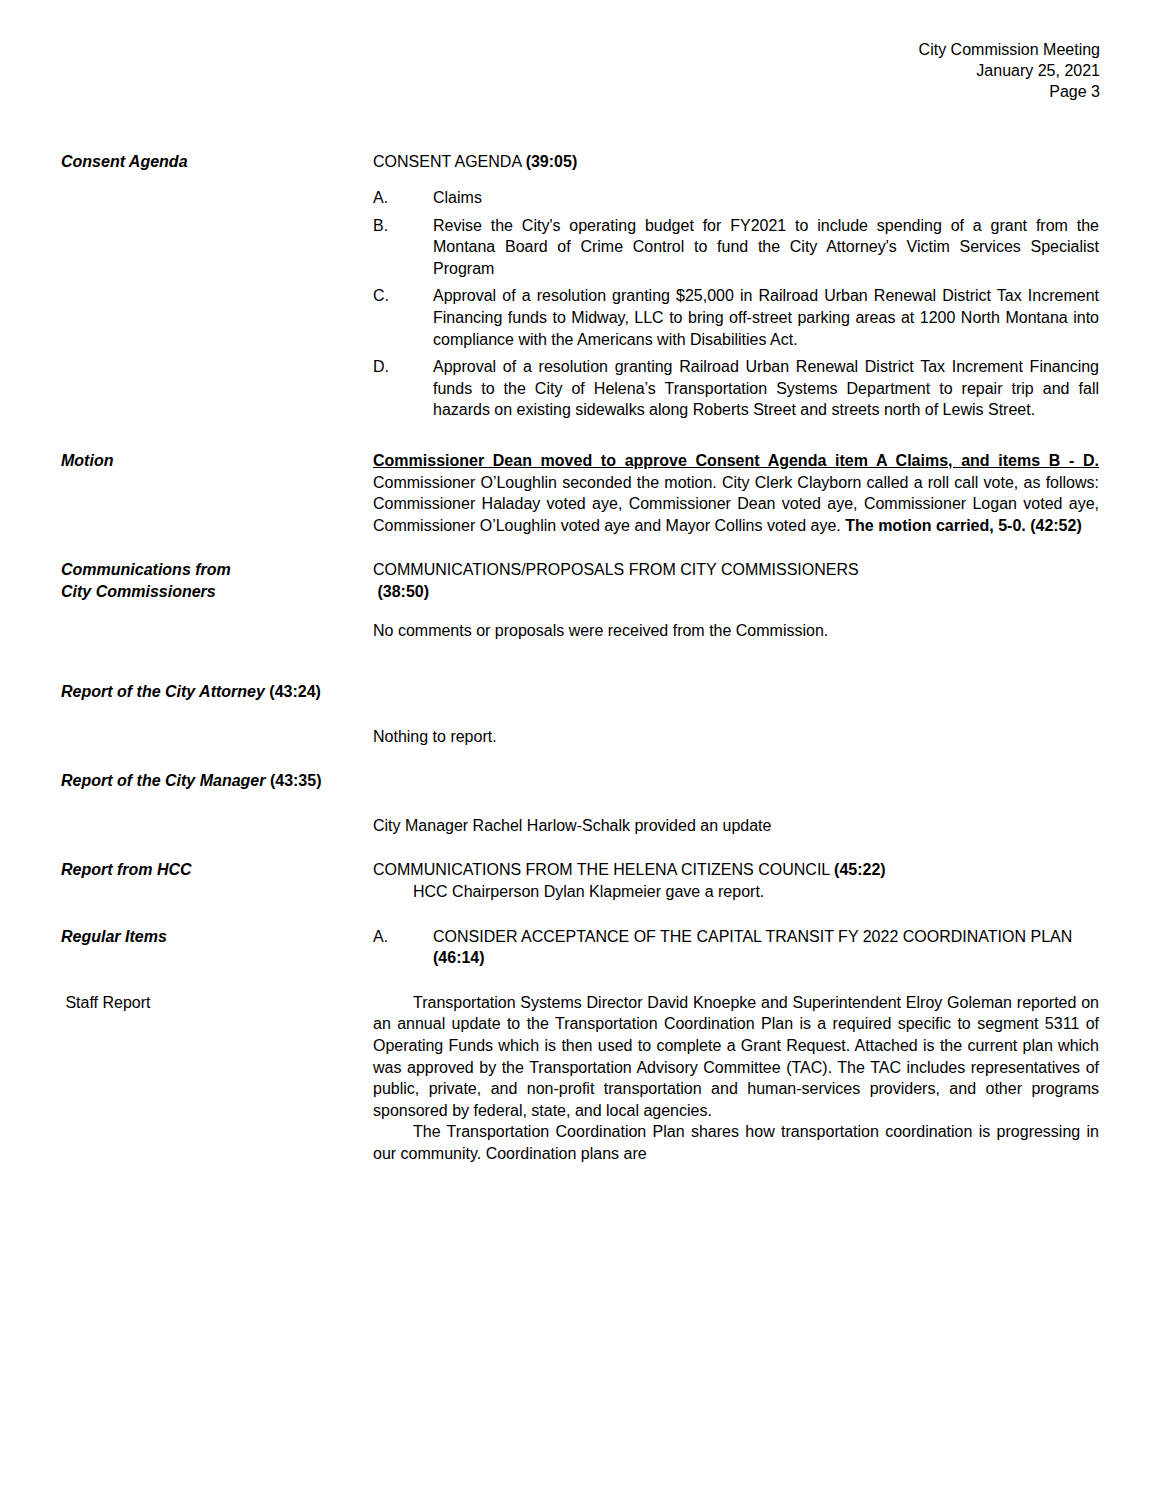City Commission Meeting
January 25, 2021
Page 3
| Consent Agenda | CONSENT AGENDA (39:05) A. Claims B. Revise the City's operating budget for FY2021 to include spending of a grant from the Montana Board of Crime Control to fund the City Attorney's Victim Services Specialist Program C. Approval of a resolution granting $25,000 in Railroad Urban Renewal District Tax Increment Financing funds to Midway, LLC to bring off-street parking areas at 1200 North Montana into compliance with the Americans with Disabilities Act. D. Approval of a resolution granting Railroad Urban Renewal District Tax Increment Financing funds to the City of Helena’s Transportation Systems Department to repair trip and fall hazards on existing sidewalks along Roberts Street and streets north of Lewis Street. |
| Motion | Commissioner Dean moved to approve Consent Agenda item A Claims, and items B - D. Commissioner O’Loughlin seconded the motion. City Clerk Clayborn called a roll call vote, as follows: Commissioner Haladay voted aye, Commissioner Dean voted aye, Commissioner Logan voted aye, Commissioner O’Loughlin voted aye and Mayor Collins voted aye. The motion carried, 5-0. (42:52) |
| Communications from City Commissioners | COMMUNICATIONS/PROPOSALS FROM CITY COMMISSIONERS (38:50) No comments or proposals were received from the Commission. |
| Report of the City Attorney (43:24) |
| | Nothing to report. |
| Report of the City Manager (43:35) |
| | City Manager Rachel Harlow-Schalk provided an update |
| Report from HCC | COMMUNICATIONS FROM THE HELENA CITIZENS COUNCIL (45:22) HCC Chairperson Dylan Klapmeier gave a report. |
| Regular Items | A. CONSIDER ACCEPTANCE OF THE CAPITAL TRANSIT FY 2022 COORDINATION PLAN (46:14) |
| Staff Report | Transportation Systems Director David Knoepke and Superintendent Elroy Goleman reported on an annual update to the Transportation Coordination Plan is a required specific to segment 5311 of Operating Funds which is then used to complete a Grant Request. Attached is the current plan which was approved by the Transportation Advisory Committee (TAC). The TAC includes representatives of public, private, and non-profit transportation and human-services providers, and other programs sponsored by federal, state, and local agencies. The Transportation Coordination Plan shares how transportation coordination is progressing in our community. Coordination plans are |